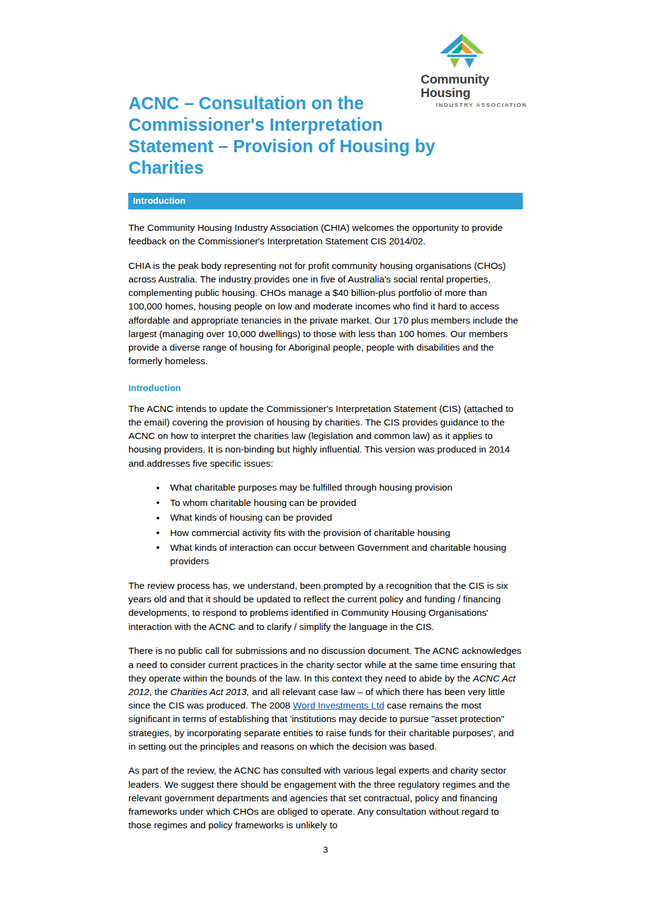Community Housing INDUSTRY ASSOCIATION
ACNC – Consultation on the Commissioner's Interpretation Statement – Provision of Housing by Charities
Introduction
The Community Housing Industry Association (CHIA) welcomes the opportunity to provide feedback on the Commissioner's Interpretation Statement CIS 2014/02.
CHIA is the peak body representing not for profit community housing organisations (CHOs) across Australia. The industry provides one in five of Australia's social rental properties, complementing public housing. CHOs manage a $40 billion-plus portfolio of more than 100,000 homes, housing people on low and moderate incomes who find it hard to access affordable and appropriate tenancies in the private market. Our 170 plus members include the largest (managing over 10,000 dwellings) to those with less than 100 homes. Our members provide a diverse range of housing for Aboriginal people, people with disabilities and the formerly homeless.
Introduction
The ACNC intends to update the Commissioner's Interpretation Statement (CIS) (attached to the email) covering the provision of housing by charities. The CIS provides guidance to the ACNC on how to interpret the charities law (legislation and common law) as it applies to housing providers. It is non-binding but highly influential. This version was produced in 2014 and addresses five specific issues:
What charitable purposes may be fulfilled through housing provision
To whom charitable housing can be provided
What kinds of housing can be provided
How commercial activity fits with the provision of charitable housing
What kinds of interaction can occur between Government and charitable housing providers
The review process has, we understand, been prompted by a recognition that the CIS is six years old and that it should be updated to reflect the current policy and funding / financing developments, to respond to problems identified in Community Housing Organisations' interaction with the ACNC and to clarify / simplify the language in the CIS.
There is no public call for submissions and no discussion document. The ACNC acknowledges a need to consider current practices in the charity sector while at the same time ensuring that they operate within the bounds of the law. In this context they need to abide by the ACNC Act 2012, the Charities Act 2013, and all relevant case law – of which there has been very little since the CIS was produced. The 2008 Word Investments Ltd case remains the most significant in terms of establishing that 'institutions may decide to pursue "asset protection" strategies, by incorporating separate entities to raise funds for their charitable purposes', and in setting out the principles and reasons on which the decision was based.
As part of the review, the ACNC has consulted with various legal experts and charity sector leaders. We suggest there should be engagement with the three regulatory regimes and the relevant government departments and agencies that set contractual, policy and financing frameworks under which CHOs are obliged to operate. Any consultation without regard to those regimes and policy frameworks is unlikely to
3